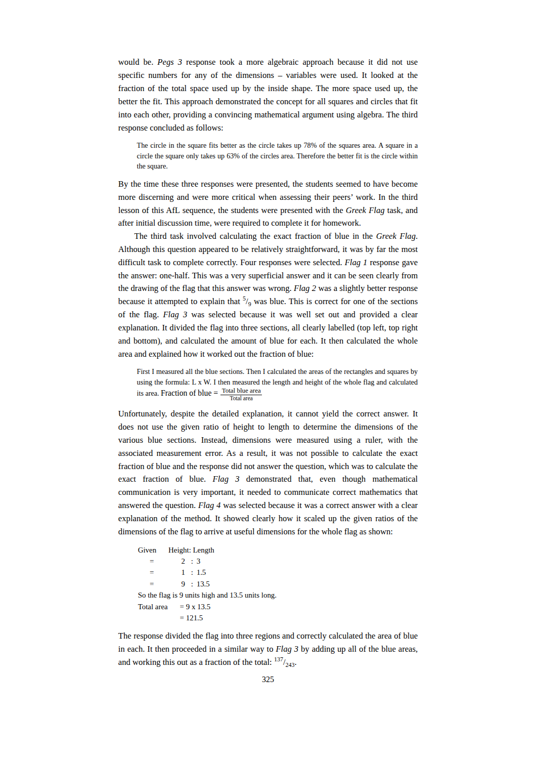would be. Pegs 3 response took a more algebraic approach because it did not use specific numbers for any of the dimensions – variables were used. It looked at the fraction of the total space used up by the inside shape. The more space used up, the better the fit. This approach demonstrated the concept for all squares and circles that fit into each other, providing a convincing mathematical argument using algebra. The third response concluded as follows:
The circle in the square fits better as the circle takes up 78% of the squares area. A square in a circle the square only takes up 63% of the circles area. Therefore the better fit is the circle within the square.
By the time these three responses were presented, the students seemed to have become more discerning and were more critical when assessing their peers’ work. In the third lesson of this AfL sequence, the students were presented with the Greek Flag task, and after initial discussion time, were required to complete it for homework.
The third task involved calculating the exact fraction of blue in the Greek Flag. Although this question appeared to be relatively straightforward, it was by far the most difficult task to complete correctly. Four responses were selected. Flag 1 response gave the answer: one-half. This was a very superficial answer and it can be seen clearly from the drawing of the flag that this answer was wrong. Flag 2 was a slightly better response because it attempted to explain that 5/9 was blue. This is correct for one of the sections of the flag. Flag 3 was selected because it was well set out and provided a clear explanation. It divided the flag into three sections, all clearly labelled (top left, top right and bottom), and calculated the amount of blue for each. It then calculated the whole area and explained how it worked out the fraction of blue:
First I measured all the blue sections. Then I calculated the areas of the rectangles and squares by using the formula: L x W. I then measured the length and height of the whole flag and calculated its area. Fraction of blue = Total blue area Total area
Unfortunately, despite the detailed explanation, it cannot yield the correct answer. It does not use the given ratio of height to length to determine the dimensions of the various blue sections. Instead, dimensions were measured using a ruler, with the associated measurement error. As a result, it was not possible to calculate the exact fraction of blue and the response did not answer the question, which was to calculate the exact fraction of blue. Flag 3 demonstrated that, even though mathematical communication is very important, it needed to communicate correct mathematics that answered the question. Flag 4 was selected because it was a correct answer with a clear explanation of the method. It showed clearly how it scaled up the given ratios of the dimensions of the flag to arrive at useful dimensions for the whole flag as shown:
| Given | Height: Length |
| = | 2 | : | 3 |
| = | 1 | : | 1.5 |
| = | 9 | : | 13.5 |
So the flag is 9 units high and 13.5 units long.
| Total area | = 9 x 13.5 |
| | = 121.5 |
The response divided the flag into three regions and correctly calculated the area of blue in each. It then proceeded in a similar way to Flag 3 by adding up all of the blue areas, and working this out as a fraction of the total: 137/243.
325